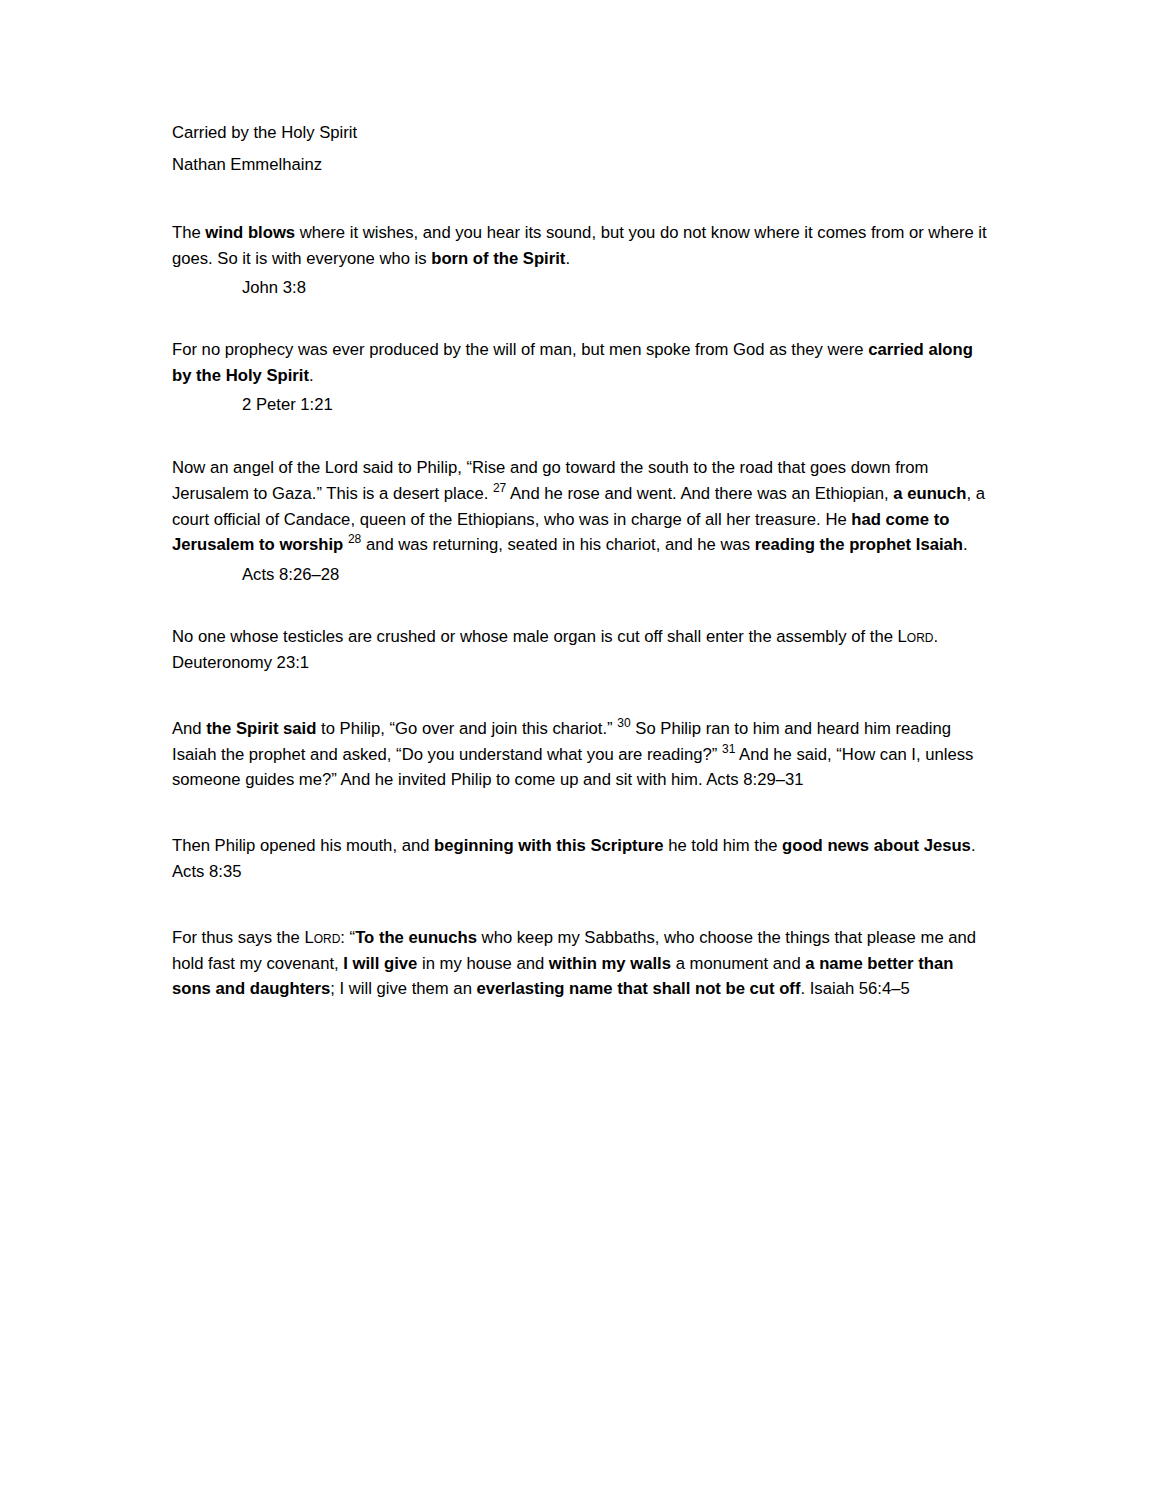Carried by the Holy Spirit
Nathan Emmelhainz
The wind blows where it wishes, and you hear its sound, but you do not know where it comes from or where it goes. So it is with everyone who is born of the Spirit.
John 3:8
For no prophecy was ever produced by the will of man, but men spoke from God as they were carried along by the Holy Spirit.
2 Peter 1:21
Now an angel of the Lord said to Philip, “Rise and go toward the south to the road that goes down from Jerusalem to Gaza.” This is a desert place. 27 And he rose and went. And there was an Ethiopian, a eunuch, a court official of Candace, queen of the Ethiopians, who was in charge of all her treasure. He had come to Jerusalem to worship 28 and was returning, seated in his chariot, and he was reading the prophet Isaiah.
Acts 8:26–28
No one whose testicles are crushed or whose male organ is cut off shall enter the assembly of the Lord. Deuteronomy 23:1
And the Spirit said to Philip, “Go over and join this chariot.” 30 So Philip ran to him and heard him reading Isaiah the prophet and asked, “Do you understand what you are reading?” 31 And he said, “How can I, unless someone guides me?” And he invited Philip to come up and sit with him. Acts 8:29–31
Then Philip opened his mouth, and beginning with this Scripture he told him the good news about Jesus. Acts 8:35
For thus says the Lord: “To the eunuchs who keep my Sabbaths, who choose the things that please me and hold fast my covenant, I will give in my house and within my walls a monument and a name better than sons and daughters; I will give them an everlasting name that shall not be cut off. Isaiah 56:4–5